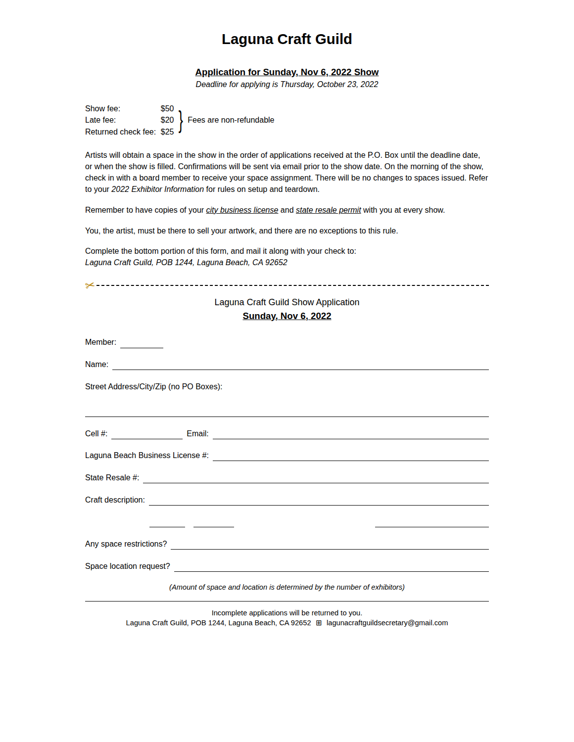Laguna Craft Guild
Application for Sunday, Nov 6, 2022 Show
Deadline for applying is Thursday, October 23, 2022
| Show fee: | $50 |
| Late fee: | $20 |
| Returned check fee: | $25 |
} Fees are non-refundable
Artists will obtain a space in the show in the order of applications received at the P.O. Box until the deadline date, or when the show is filled. Confirmations will be sent via email prior to the show date. On the morning of the show, check in with a board member to receive your space assignment. There will be no changes to spaces issued. Refer to your 2022 Exhibitor Information for rules on setup and teardown.
Remember to have copies of your city business license and state resale permit with you at every show.
You, the artist, must be there to sell your artwork, and there are no exceptions to this rule.
Complete the bottom portion of this form, and mail it along with your check to:
Laguna Craft Guild, POB 1244, Laguna Beach, CA 92652
✂
Laguna Craft Guild Show Application
Sunday, Nov 6, 2022
Member:
Name:
Street Address/City/Zip (no PO Boxes):
Cell #: Email:
Laguna Beach Business License #:
State Resale #:
Craft description:
Any space restrictions?
Space location request?
(Amount of space and location is determined by the number of exhibitors)
Incomplete applications will be returned to you.
Laguna Craft Guild, POB 1244, Laguna Beach, CA 92652 ⊞ lagunacraftguildsecretary@gmail.com